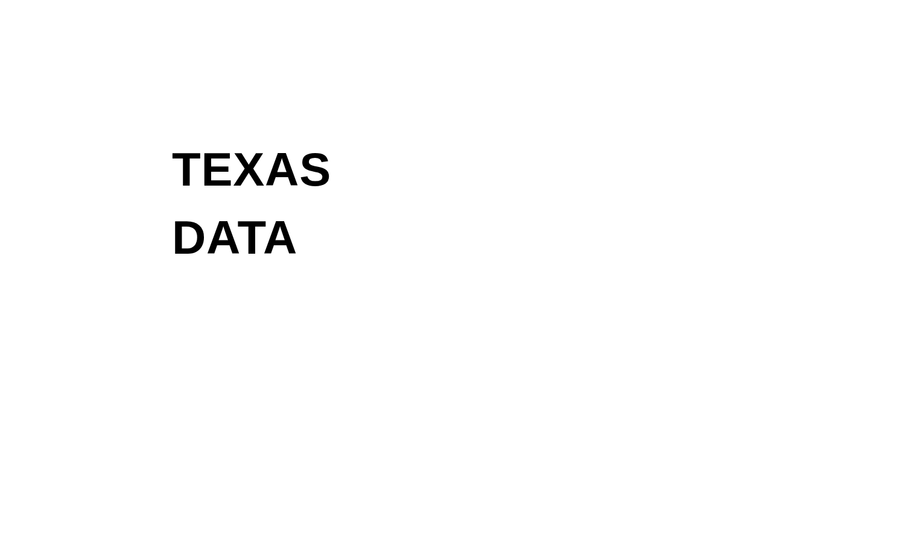TEXAS DATA